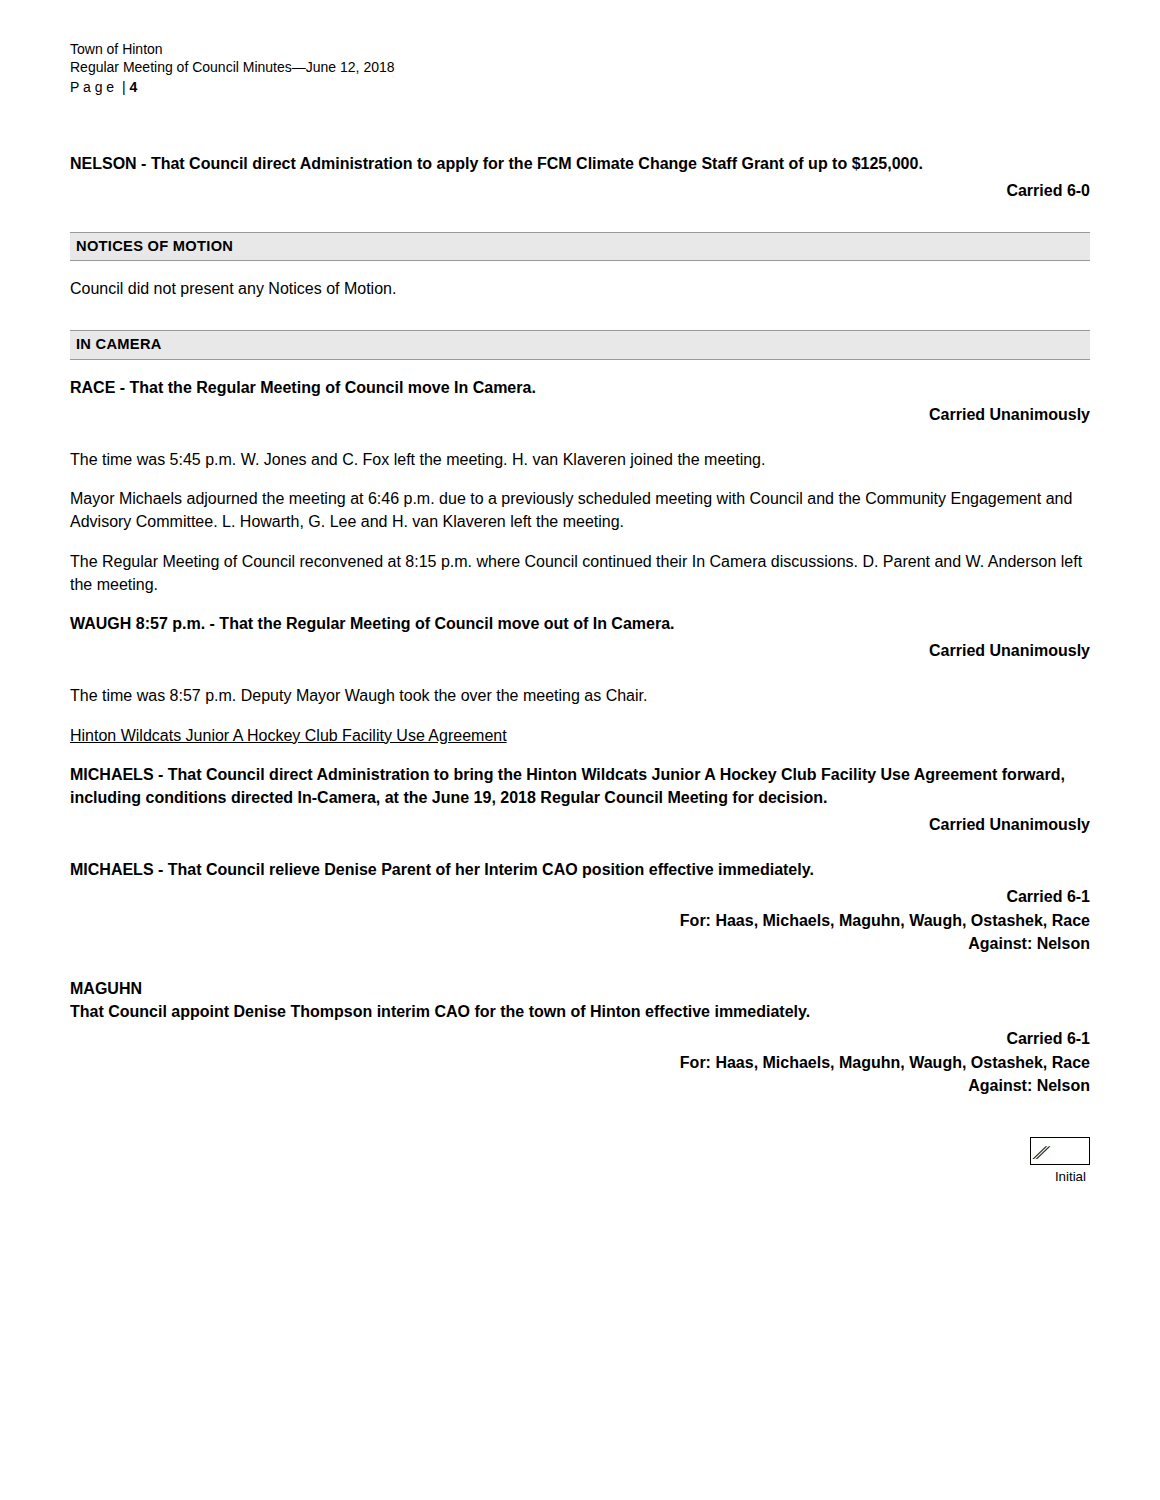Town of Hinton
Regular Meeting of Council Minutes—June 12, 2018
P a g e | 4
NELSON - That Council direct Administration to apply for the FCM Climate Change Staff Grant of up to $125,000.
Carried 6-0
Notices of Motion
Council did not present any Notices of Motion.
In Camera
RACE - That the Regular Meeting of Council move In Camera.
Carried Unanimously
The time was 5:45 p.m. W. Jones and C. Fox left the meeting. H. van Klaveren joined the meeting.
Mayor Michaels adjourned the meeting at 6:46 p.m. due to a previously scheduled meeting with Council and the Community Engagement and Advisory Committee. L. Howarth, G. Lee and H. van Klaveren left the meeting.
The Regular Meeting of Council reconvened at 8:15 p.m. where Council continued their In Camera discussions. D. Parent and W. Anderson left the meeting.
WAUGH 8:57 p.m. - That the Regular Meeting of Council move out of In Camera.
Carried Unanimously
The time was 8:57 p.m. Deputy Mayor Waugh took the over the meeting as Chair.
Hinton Wildcats Junior A Hockey Club Facility Use Agreement
MICHAELS - That Council direct Administration to bring the Hinton Wildcats Junior A Hockey Club Facility Use Agreement forward, including conditions directed In-Camera, at the June 19, 2018 Regular Council Meeting for decision.
Carried Unanimously
MICHAELS - That Council relieve Denise Parent of her Interim CAO position effective immediately.
Carried 6-1
For: Haas, Michaels, Maguhn, Waugh, Ostashek, Race
Against: Nelson
MAGUHN
That Council appoint Denise Thompson interim CAO for the town of Hinton effective immediately.
Carried 6-1
For: Haas, Michaels, Maguhn, Waugh, Ostashek, Race
Against: Nelson
⁄⁄
Initial